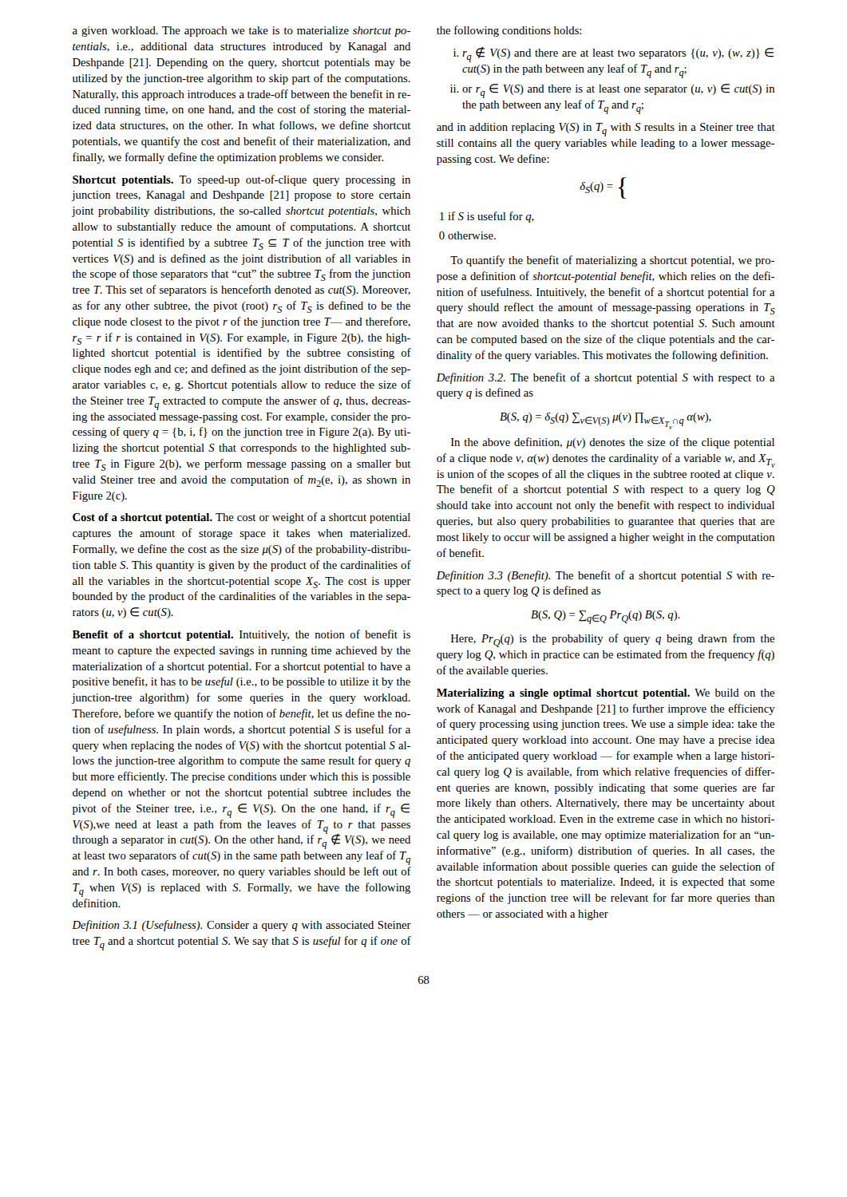a given workload. The approach we take is to materialize shortcut potentials, i.e., additional data structures introduced by Kanagal and Deshpande [21]. Depending on the query, shortcut potentials may be utilized by the junction-tree algorithm to skip part of the computations. Naturally, this approach introduces a trade-off between the benefit in reduced running time, on one hand, and the cost of storing the materialized data structures, on the other. In what follows, we define shortcut potentials, we quantify the cost and benefit of their materialization, and finally, we formally define the optimization problems we consider.
Shortcut potentials. To speed-up out-of-clique query processing in junction trees, Kanagal and Deshpande [21] propose to store certain joint probability distributions, the so-called shortcut potentials, which allow to substantially reduce the amount of computations. A shortcut potential S is identified by a subtree TS ⊆ T of the junction tree with vertices V(S) and is defined as the joint distribution of all variables in the scope of those separators that “cut” the subtree TS from the junction tree T. This set of separators is henceforth denoted as cut(S). Moreover, as for any other subtree, the pivot (root) rS of TS is defined to be the clique node closest to the pivot r of the junction tree T— and therefore, rS = r if r is contained in V(S). For example, in Figure 2(b), the highlighted shortcut potential is identified by the subtree consisting of clique nodes egh and ce; and defined as the joint distribution of the separator variables c, e, g. Shortcut potentials allow to reduce the size of the Steiner tree Tq extracted to compute the answer of q, thus, decreasing the associated message-passing cost. For example, consider the processing of query q = {b, i, f} on the junction tree in Figure 2(a). By utilizing the shortcut potential S that corresponds to the highlighted subtree TS in Figure 2(b), we perform message passing on a smaller but valid Steiner tree and avoid the computation of m2(e, i), as shown in Figure 2(c).
Cost of a shortcut potential. The cost or weight of a shortcut potential captures the amount of storage space it takes when materialized. Formally, we define the cost as the size μ(S) of the probability-distribution table S. This quantity is given by the product of the cardinalities of all the variables in the shortcut-potential scope XS. The cost is upper bounded by the product of the cardinalities of the variables in the separators (u, v) ∈ cut(S).
Benefit of a shortcut potential. Intuitively, the notion of benefit is meant to capture the expected savings in running time achieved by the materialization of a shortcut potential. For a shortcut potential to have a positive benefit, it has to be useful (i.e., to be possible to utilize it by the junction-tree algorithm) for some queries in the query workload. Therefore, before we quantify the notion of benefit, let us define the notion of usefulness. In plain words, a shortcut potential S is useful for a query when replacing the nodes of V(S) with the shortcut potential S allows the junction-tree algorithm to compute the same result for query q but more efficiently. The precise conditions under which this is possible depend on whether or not the shortcut potential subtree includes the pivot of the Steiner tree, i.e., rq ∈ V(S). On the one hand, if rq ∈ V(S),we need at least a path from the leaves of Tq to r that passes through a separator in cut(S). On the other hand, if rq ∉ V(S), we need at least two separators of cut(S) in the same path between any leaf of Tq and r. In both cases, moreover, no query variables should be left out of Tq when V(S) is replaced with S. Formally, we have the following definition.
Definition 3.1 (Usefulness). Consider a query q with associated Steiner tree Tq and a shortcut potential S. We say that S is useful for q if one of the following conditions holds:
rq ∉ V(S) and there are at least two separators {(u, v), (w, z)} ∈ cut(S) in the path between any leaf of Tq and rq;
or rq ∈ V(S) and there is at least one separator (u, v) ∈ cut(S) in the path between any leaf of Tq and rq;
and in addition replacing V(S) in Tq with S results in a Steiner tree that still contains all the query variables while leading to a lower message-passing cost. We define:
δS(q) = {
| 1 | if S is useful for q , |
| 0 | otherwise. |
To quantify the benefit of materializing a shortcut potential, we propose a definition of shortcut-potential benefit, which relies on the definition of usefulness. Intuitively, the benefit of a shortcut potential for a query should reflect the amount of message-passing operations in TS that are now avoided thanks to the shortcut potential S. Such amount can be computed based on the size of the clique potentials and the cardinality of the query variables. This motivates the following definition.
Definition 3.2. The benefit of a shortcut potential S with respect to a query q is defined as
B(S, q) = δS(q) ∑v∈V(S) μ(v) ∏w∈XTv∩q α(w),
In the above definition, μ(v) denotes the size of the clique potential of a clique node v, α(w) denotes the cardinality of a variable w, and XTv is union of the scopes of all the cliques in the subtree rooted at clique v. The benefit of a shortcut potential S with respect to a query log Q should take into account not only the benefit with respect to individual queries, but also query probabilities to guarantee that queries that are most likely to occur will be assigned a higher weight in the computation of benefit.
Definition 3.3 (Benefit). The benefit of a shortcut potential S with respect to a query log Q is defined as
B(S, Q) = ∑q∈Q PrQ(q) B(S, q).
Here, PrQ(q) is the probability of query q being drawn from the query log Q, which in practice can be estimated from the frequency f(q) of the available queries.
Materializing a single optimal shortcut potential. We build on the work of Kanagal and Deshpande [21] to further improve the efficiency of query processing using junction trees. We use a simple idea: take the anticipated query workload into account. One may have a precise idea of the anticipated query workload — for example when a large historical query log Q is available, from which relative frequencies of different queries are known, possibly indicating that some queries are far more likely than others. Alternatively, there may be uncertainty about the anticipated workload. Even in the extreme case in which no historical query log is available, one may optimize materialization for an “uninformative” (e.g., uniform) distribution of queries. In all cases, the available information about possible queries can guide the selection of the shortcut potentials to materialize. Indeed, it is expected that some regions of the junction tree will be relevant for far more queries than others — or associated with a higher
68